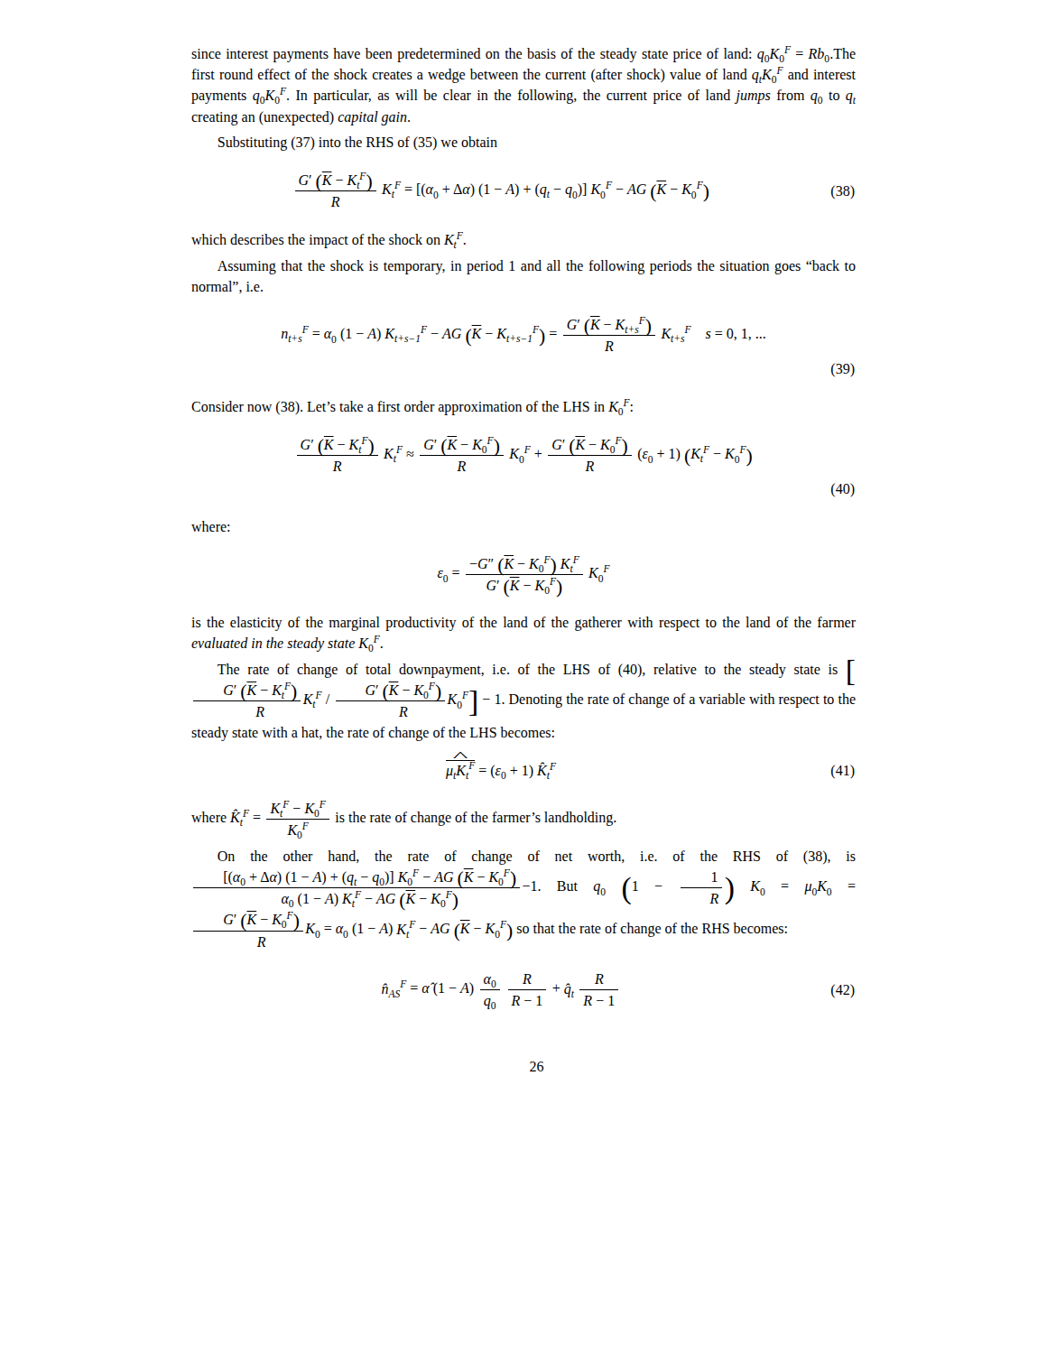since interest payments have been predetermined on the basis of the steady state price of land: q0K0F = Rb0.The first round effect of the shock creates a wedge between the current (after shock) value of land qtK0F and interest payments q0K0F. In particular, as will be clear in the following, the current price of land jumps from q0 to qt creating an (unexpected) capital gain.
Substituting (37) into the RHS of (35) we obtain
| G ′ ( K − K t F ) R K t F = [( α 0 + Δ α ) (1 − A ) + ( q t − q 0 )] K 0 F − AG ( K − K 0 F ) | (38) |
which describes the impact of the shock on KtF.
Assuming that the shock is temporary, in period 1 and all the following periods the situation goes “back to normal”, i.e.
| n t+s F = α 0 (1 − A ) K t+s−1 F − AG ( K − K t+s−1 F ) = G ′ ( K − K t+s F ) R K t+s F s = 0, 1, ... |
| (39) |
Consider now (38). Let’s take a first order approximation of the LHS in K0F:
| G ′ ( K − K t F ) R K t F ≈ G ′ ( K − K 0 F ) R K 0 F + G ′ ( K − K 0 F ) R ( ε 0 + 1) ( K t F − K 0 F ) |
| (40) |
where:
ε0 = −G″ (K − K0F) KtF G′ (K − K0F) K0F
is the elasticity of the marginal productivity of the land of the gatherer with respect to the land of the farmer evaluated in the steady state K0F.
The rate of change of total downpayment, i.e. of the LHS of (40), relative to the steady state is [G′ (K − KtF) R KtF / G′ (K − K0F) R K0F] − 1. Denoting the rate of change of a variable with respect to the steady state with a hat, the rate of change of the LHS becomes:
| μ t K t F = ( ε 0 + 1) K̂ t F | (41) |
where K̂tF = KtF − K0F K0F is the rate of change of the farmer’s landholding.
On the other hand, the rate of change of net worth, i.e. of the RHS of (38), is [(α0 + Δα) (1 − A) + (qt − q0)] K0F − AG (K − K0F) α0 (1 − A) KtF − AG (K − K0F)−1. But q0 (1 − 1 R) K0 = μ0K0 = G′ (K − K0F) R K0 = α0 (1 − A) KtF − AG (K − K0F) so that the rate of change of the RHS becomes:
| n̂ AS F = α̂ (1 − A ) α 0 q 0 R R − 1 + q̂ t R R − 1 | (42) |
26